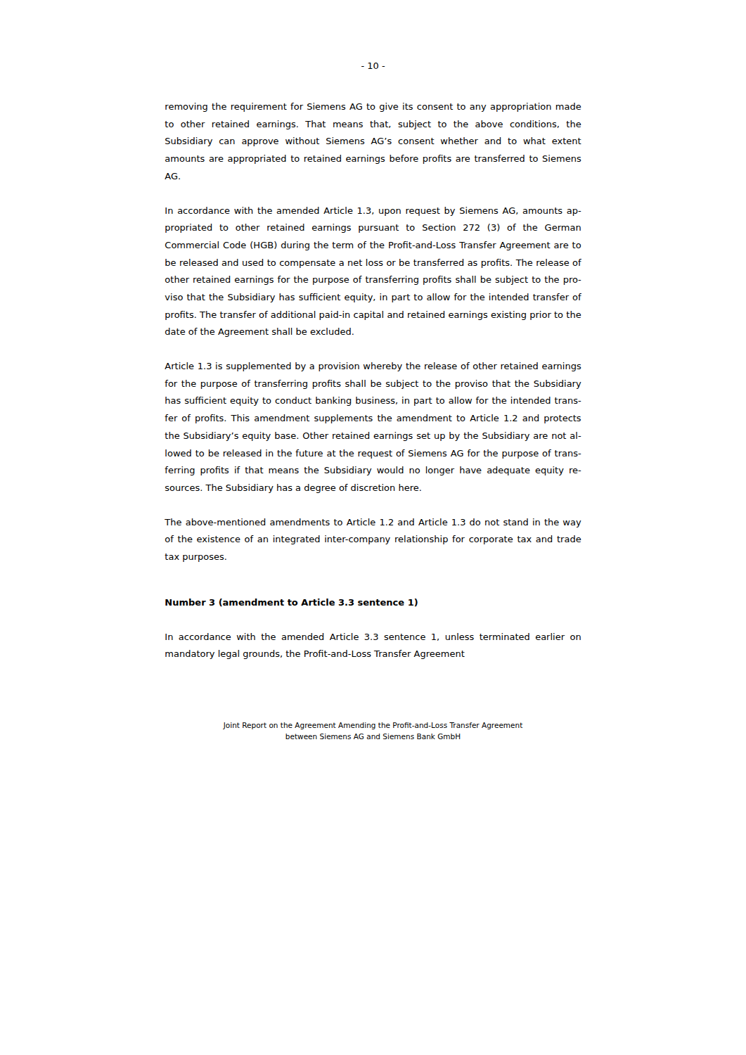- 10 -
removing the requirement for Siemens AG to give its consent to any appropriation made to other retained earnings. That means that, subject to the above conditions, the Subsidiary can approve without Siemens AG’s consent whether and to what extent amounts are appropriated to retained earnings before profits are transferred to Siemens AG.
In accordance with the amended Article 1.3, upon request by Siemens AG, amounts appropriated to other retained earnings pursuant to Section 272 (3) of the German Commercial Code (HGB) during the term of the Profit-and-Loss Transfer Agreement are to be released and used to compensate a net loss or be transferred as profits. The release of other retained earnings for the purpose of transferring profits shall be subject to the proviso that the Subsidiary has sufficient equity, in part to allow for the intended transfer of profits. The transfer of additional paid-in capital and retained earnings existing prior to the date of the Agreement shall be excluded.
Article 1.3 is supplemented by a provision whereby the release of other retained earnings for the purpose of transferring profits shall be subject to the proviso that the Subsidiary has sufficient equity to conduct banking business, in part to allow for the intended transfer of profits. This amendment supplements the amendment to Article 1.2 and protects the Subsidiary’s equity base. Other retained earnings set up by the Subsidiary are not allowed to be released in the future at the request of Siemens AG for the purpose of transferring profits if that means the Subsidiary would no longer have adequate equity resources. The Subsidiary has a degree of discretion here.
The above-mentioned amendments to Article 1.2 and Article 1.3 do not stand in the way of the existence of an integrated inter-company relationship for corporate tax and trade tax purposes.
Number 3 (amendment to Article 3.3 sentence 1)
In accordance with the amended Article 3.3 sentence 1, unless terminated earlier on mandatory legal grounds, the Profit-and-Loss Transfer Agreement
Joint Report on the Agreement Amending the Profit-and-Loss Transfer Agreement
between Siemens AG and Siemens Bank GmbH